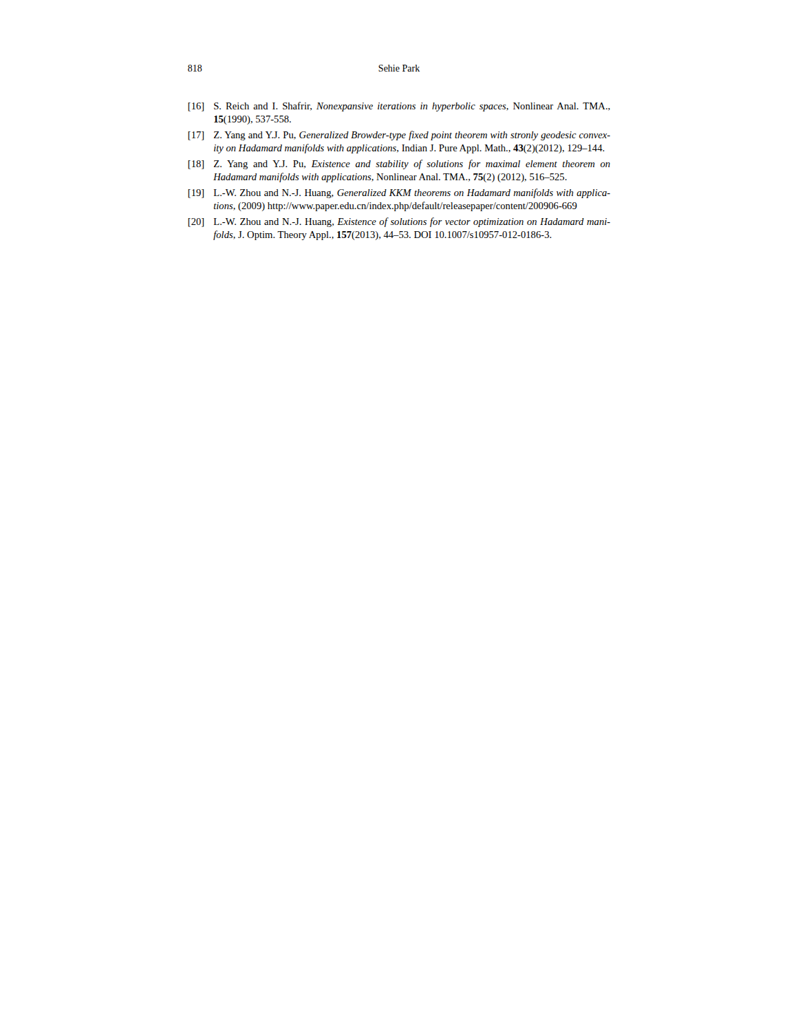818 Sehie Park
[16] S. Reich and I. Shafrir, Nonexpansive iterations in hyperbolic spaces, Nonlinear Anal. TMA., 15(1990), 537-558.
[17] Z. Yang and Y.J. Pu, Generalized Browder-type fixed point theorem with stronly geodesic convexity on Hadamard manifolds with applications, Indian J. Pure Appl. Math., 43(2)(2012), 129–144.
[18] Z. Yang and Y.J. Pu, Existence and stability of solutions for maximal element theorem on Hadamard manifolds with applications, Nonlinear Anal. TMA., 75(2) (2012), 516–525.
[19] L.-W. Zhou and N.-J. Huang, Generalized KKM theorems on Hadamard manifolds with applications, (2009) http://www.paper.edu.cn/index.php/default/releasepaper/content/200906-669
[20] L.-W. Zhou and N.-J. Huang, Existence of solutions for vector optimization on Hadamard manifolds, J. Optim. Theory Appl., 157(2013), 44–53. DOI 10.1007/s10957-012-0186-3.